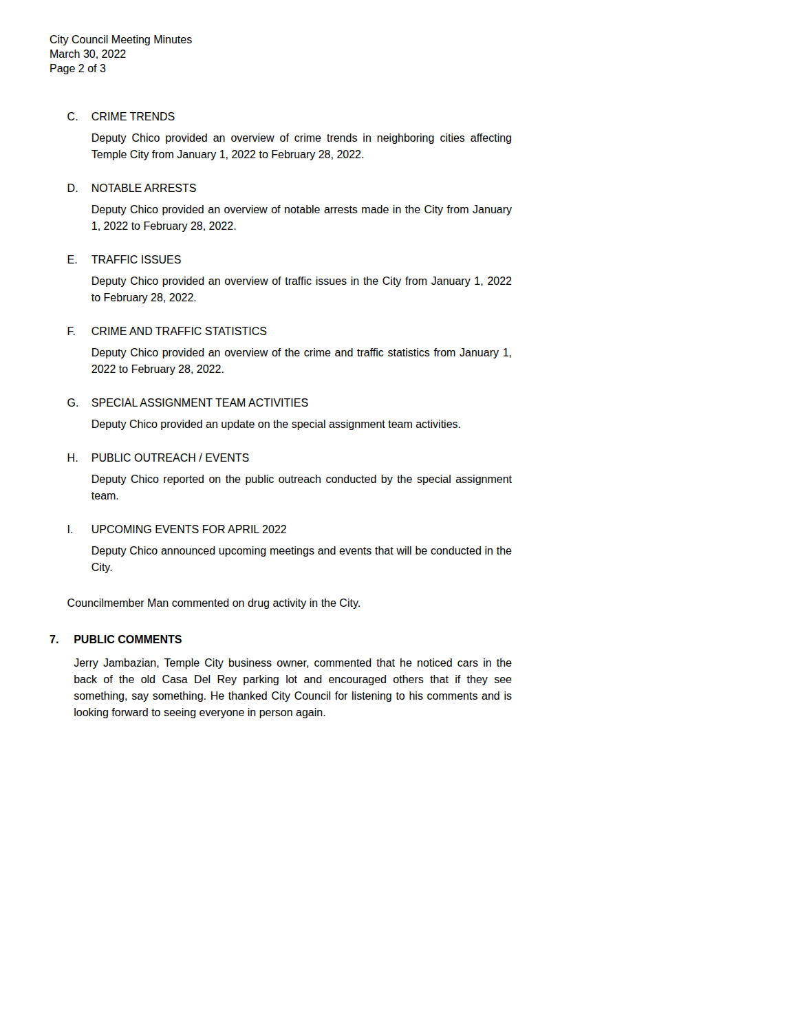City Council Meeting Minutes
March 30, 2022
Page 2 of 3
C.
CRIME TRENDS
Deputy Chico provided an overview of crime trends in neighboring cities affecting Temple City from January 1, 2022 to February 28, 2022.
D.
NOTABLE ARRESTS
Deputy Chico provided an overview of notable arrests made in the City from January 1, 2022 to February 28, 2022.
E.
TRAFFIC ISSUES
Deputy Chico provided an overview of traffic issues in the City from January 1, 2022 to February 28, 2022.
F.
CRIME AND TRAFFIC STATISTICS
Deputy Chico provided an overview of the crime and traffic statistics from January 1, 2022 to February 28, 2022.
G.
SPECIAL ASSIGNMENT TEAM ACTIVITIES
Deputy Chico provided an update on the special assignment team activities.
H.
PUBLIC OUTREACH / EVENTS
Deputy Chico reported on the public outreach conducted by the special assignment team.
I.
UPCOMING EVENTS FOR APRIL 2022
Deputy Chico announced upcoming meetings and events that will be conducted in the City.
Councilmember Man commented on drug activity in the City.
7.
PUBLIC COMMENTS
Jerry Jambazian, Temple City business owner, commented that he noticed cars in the back of the old Casa Del Rey parking lot and encouraged others that if they see something, say something. He thanked City Council for listening to his comments and is looking forward to seeing everyone in person again.